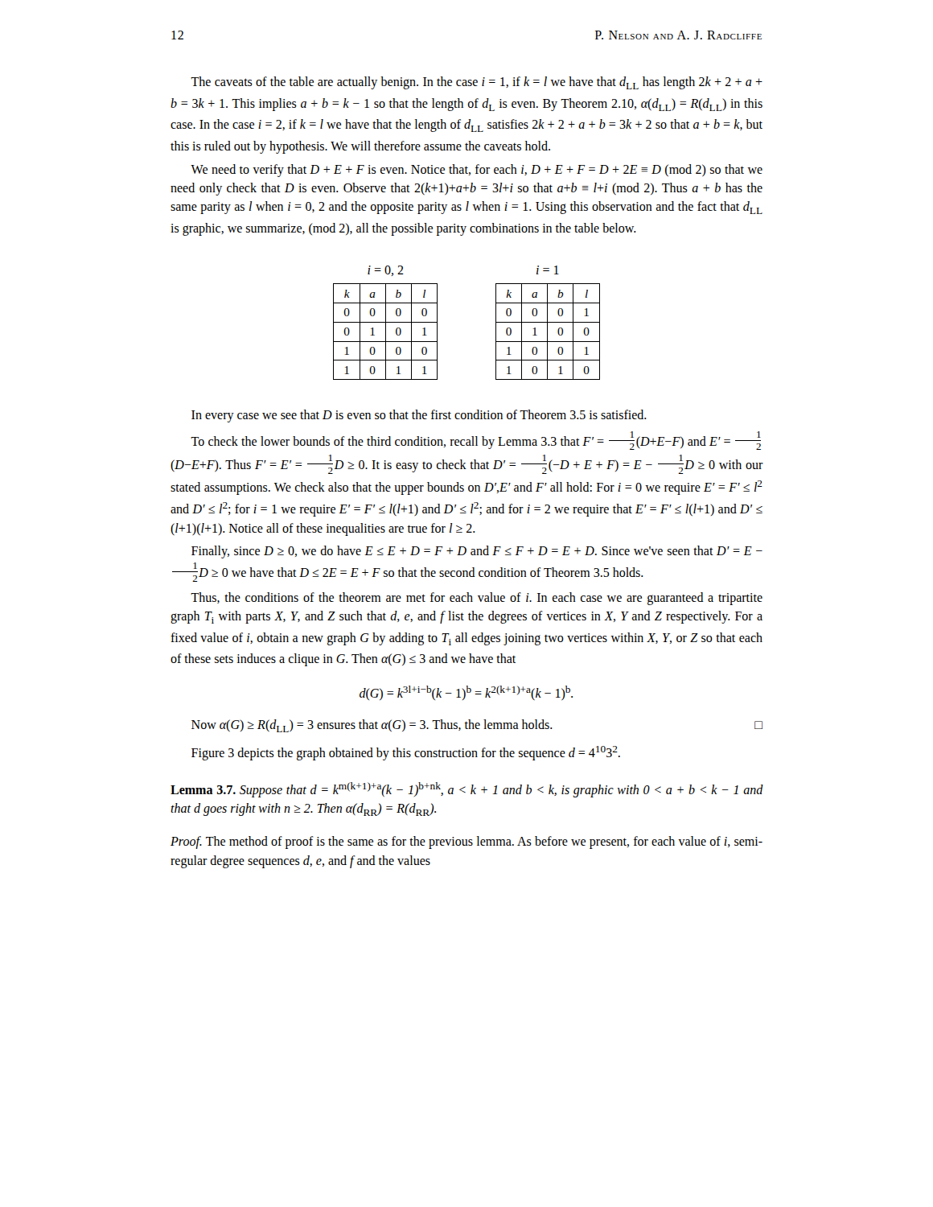12 P. Nelson and A. J. Radcliffe
The caveats of the table are actually benign. In the case i = 1, if k = l we have that dLL has length 2 k + 2 + a + b = 3 k + 1. This implies a + b = k − 1 so that the length of dL is even. By Theorem 2.10, α(dLL) = R(dLL) in this case. In the case i = 2, if k = l we have that the length of dLL satisfies 2 k + 2 + a + b = 3 k + 2 so that a + b = k, but this is ruled out by hypothesis. We will therefore assume the caveats hold.
We need to verify that D + E + F is even. Notice that, for each i, D + E + F = D + 2 E ≡ D (mod 2) so that we need only check that D is even. Observe that 2(k+1)+a+b = 3 l+i so that a+b ≡ l+i (mod 2). Thus a + b has the same parity as l when i = 0, 2 and the opposite parity as l when i = 1. Using this observation and the fact that dLL is graphic, we summarize, (mod 2), all the possible parity combinations in the table below.
i = 0, 2
| k | a | b | l |
| --- | --- | --- | --- |
| 0 | 0 | 0 | 0 |
| 0 | 1 | 0 | 1 |
| 1 | 0 | 0 | 0 |
| 1 | 0 | 1 | 1 |
i = 1
| k | a | b | l |
| --- | --- | --- | --- |
| 0 | 0 | 0 | 1 |
| 0 | 1 | 0 | 0 |
| 1 | 0 | 0 | 1 |
| 1 | 0 | 1 | 0 |
In every case we see that D is even so that the first condition of Theorem 3.5 is satisfied.
To check the lower bounds of the third condition, recall by Lemma 3.3 that F′ = 12(D+E−F) and E′ = 12(D−E+F). Thus F′ = E′ = 12 D ≥ 0. It is easy to check that D′ = 12(−D + E + F) = E − 12 D ≥ 0 with our stated assumptions. We check also that the upper bounds on D′,E′ and F′ all hold: For i = 0 we require E′ = F′ ≤ l2 and D′ ≤ l2; for i = 1 we require E′ = F′ ≤ l(l+1) and D′ ≤ l2; and for i = 2 we require that E′ = F′ ≤ l(l+1) and D′ ≤ (l+1)(l+1). Notice all of these inequalities are true for l ≥ 2.
Finally, since D ≥ 0, we do have E ≤ E + D = F + D and F ≤ F + D = E + D. Since we've seen that D′ = E − 12 D ≥ 0 we have that D ≤ 2 E = E + F so that the second condition of Theorem 3.5 holds.
Thus, the conditions of the theorem are met for each value of i. In each case we are guaranteed a tripartite graph Ti with parts X, Y, and Z such that d, e, and f list the degrees of vertices in X, Y and Z respectively. For a fixed value of i, obtain a new graph G by adding to Ti all edges joining two vertices within X, Y, or Z so that each of these sets induces a clique in G. Then α(G) ≤ 3 and we have that
d(G) = k3l+i−b(k − 1)b = k2(k+1)+a(k − 1)b.
Now α(G) ≥ R(dLL) = 3 ensures that α(G) = 3. Thus, the lemma holds. □
Figure 3 depicts the graph obtained by this construction for the sequence d = 41032.
Lemma 3.7. Suppose that d = km(k+1)+a(k − 1)b+nk, a < k + 1 and b < k, is graphic with 0 < a + b < k − 1 and that d goes right with n ≥ 2. Then α(dRR) = R(dRR).
Proof. The method of proof is the same as for the previous lemma. As before we present, for each value of i, semi-regular degree sequences d, e, and f and the values